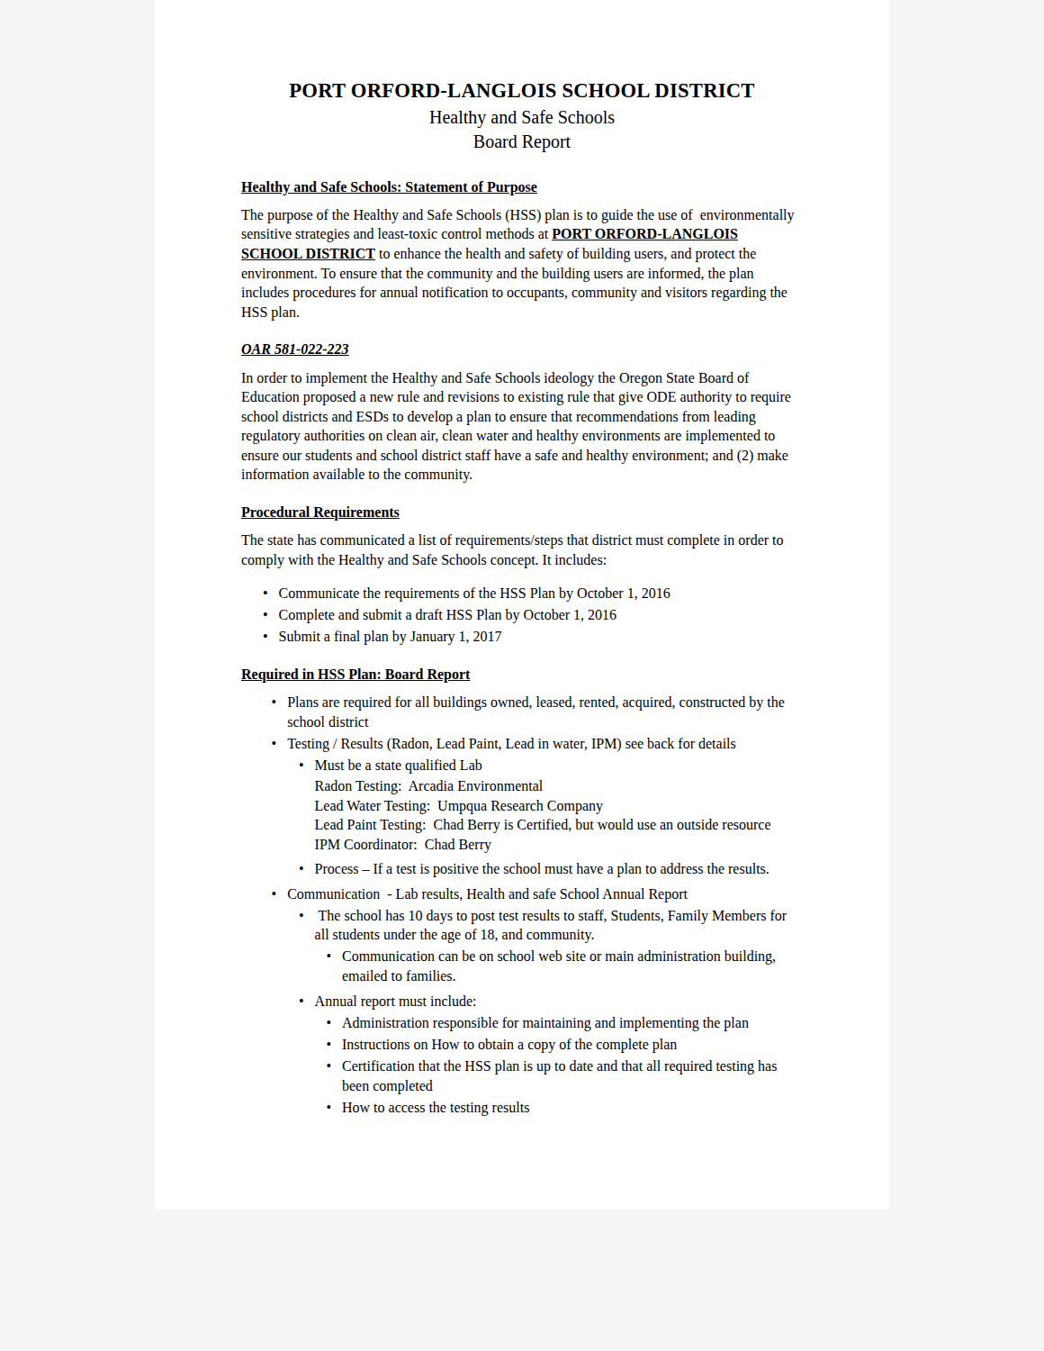PORT ORFORD-LANGLOIS SCHOOL DISTRICT
Healthy and Safe Schools
Board Report
Healthy and Safe Schools: Statement of Purpose
The purpose of the Healthy and Safe Schools (HSS) plan is to guide the use of environmentally sensitive strategies and least-toxic control methods at PORT ORFORD-LANGLOIS SCHOOL DISTRICT to enhance the health and safety of building users, and protect the environment. To ensure that the community and the building users are informed, the plan includes procedures for annual notification to occupants, community and visitors regarding the HSS plan.
OAR 581-022-223
In order to implement the Healthy and Safe Schools ideology the Oregon State Board of Education proposed a new rule and revisions to existing rule that give ODE authority to require school districts and ESDs to develop a plan to ensure that recommendations from leading regulatory authorities on clean air, clean water and healthy environments are implemented to ensure our students and school district staff have a safe and healthy environment; and (2) make information available to the community.
Procedural Requirements
The state has communicated a list of requirements/steps that district must complete in order to comply with the Healthy and Safe Schools concept. It includes:
Communicate the requirements of the HSS Plan by October 1, 2016
Complete and submit a draft HSS Plan by October 1, 2016
Submit a final plan by January 1, 2017
Required in HSS Plan: Board Report
Plans are required for all buildings owned, leased, rented, acquired, constructed by the school district
Testing / Results (Radon, Lead Paint, Lead in water, IPM) see back for details
Must be a state qualified Lab
Radon Testing: Arcadia Environmental
Lead Water Testing: Umpqua Research Company
Lead Paint Testing: Chad Berry is Certified, but would use an outside resource
IPM Coordinator: Chad Berry
Process – If a test is positive the school must have a plan to address the results.
Communication - Lab results, Health and safe School Annual Report
The school has 10 days to post test results to staff, Students, Family Members for all students under the age of 18, and community.
Communication can be on school web site or main administration building, emailed to families.
Annual report must include:
Administration responsible for maintaining and implementing the plan
Instructions on How to obtain a copy of the complete plan
Certification that the HSS plan is up to date and that all required testing has been completed
How to access the testing results